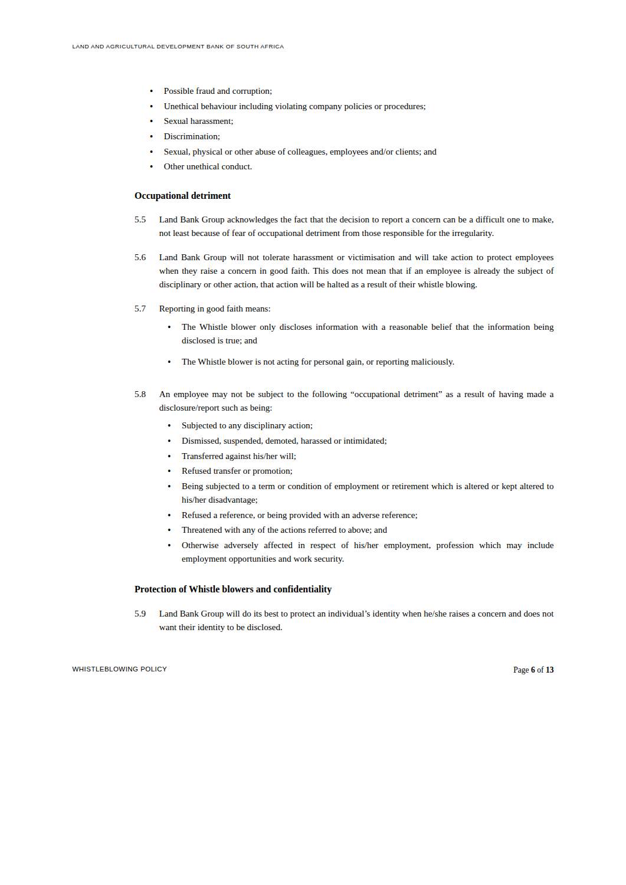LAND AND AGRICULTURAL DEVELOPMENT BANK OF SOUTH AFRICA
Possible fraud and corruption;
Unethical behaviour including violating company policies or procedures;
Sexual harassment;
Discrimination;
Sexual, physical or other abuse of colleagues, employees and/or clients; and
Other unethical conduct.
Occupational detriment
5.5
Land Bank Group acknowledges the fact that the decision to report a concern can be a difficult one to make, not least because of fear of occupational detriment from those responsible for the irregularity.
5.6
Land Bank Group will not tolerate harassment or victimisation and will take action to protect employees when they raise a concern in good faith. This does not mean that if an employee is already the subject of disciplinary or other action, that action will be halted as a result of their whistle blowing.
5.7
Reporting in good faith means:
The Whistle blower only discloses information with a reasonable belief that the information being disclosed is true; and
The Whistle blower is not acting for personal gain, or reporting maliciously.
5.8
An employee may not be subject to the following “occupational detriment” as a result of having made a disclosure/report such as being:
Subjected to any disciplinary action;
Dismissed, suspended, demoted, harassed or intimidated;
Transferred against his/her will;
Refused transfer or promotion;
Being subjected to a term or condition of employment or retirement which is altered or kept altered to his/her disadvantage;
Refused a reference, or being provided with an adverse reference;
Threatened with any of the actions referred to above; and
Otherwise adversely affected in respect of his/her employment, profession which may include employment opportunities and work security.
Protection of Whistle blowers and confidentiality
5.9
Land Bank Group will do its best to protect an individual’s identity when he/she raises a concern and does not want their identity to be disclosed.
WHISTLEBLOWING POLICY Page 6 of 13